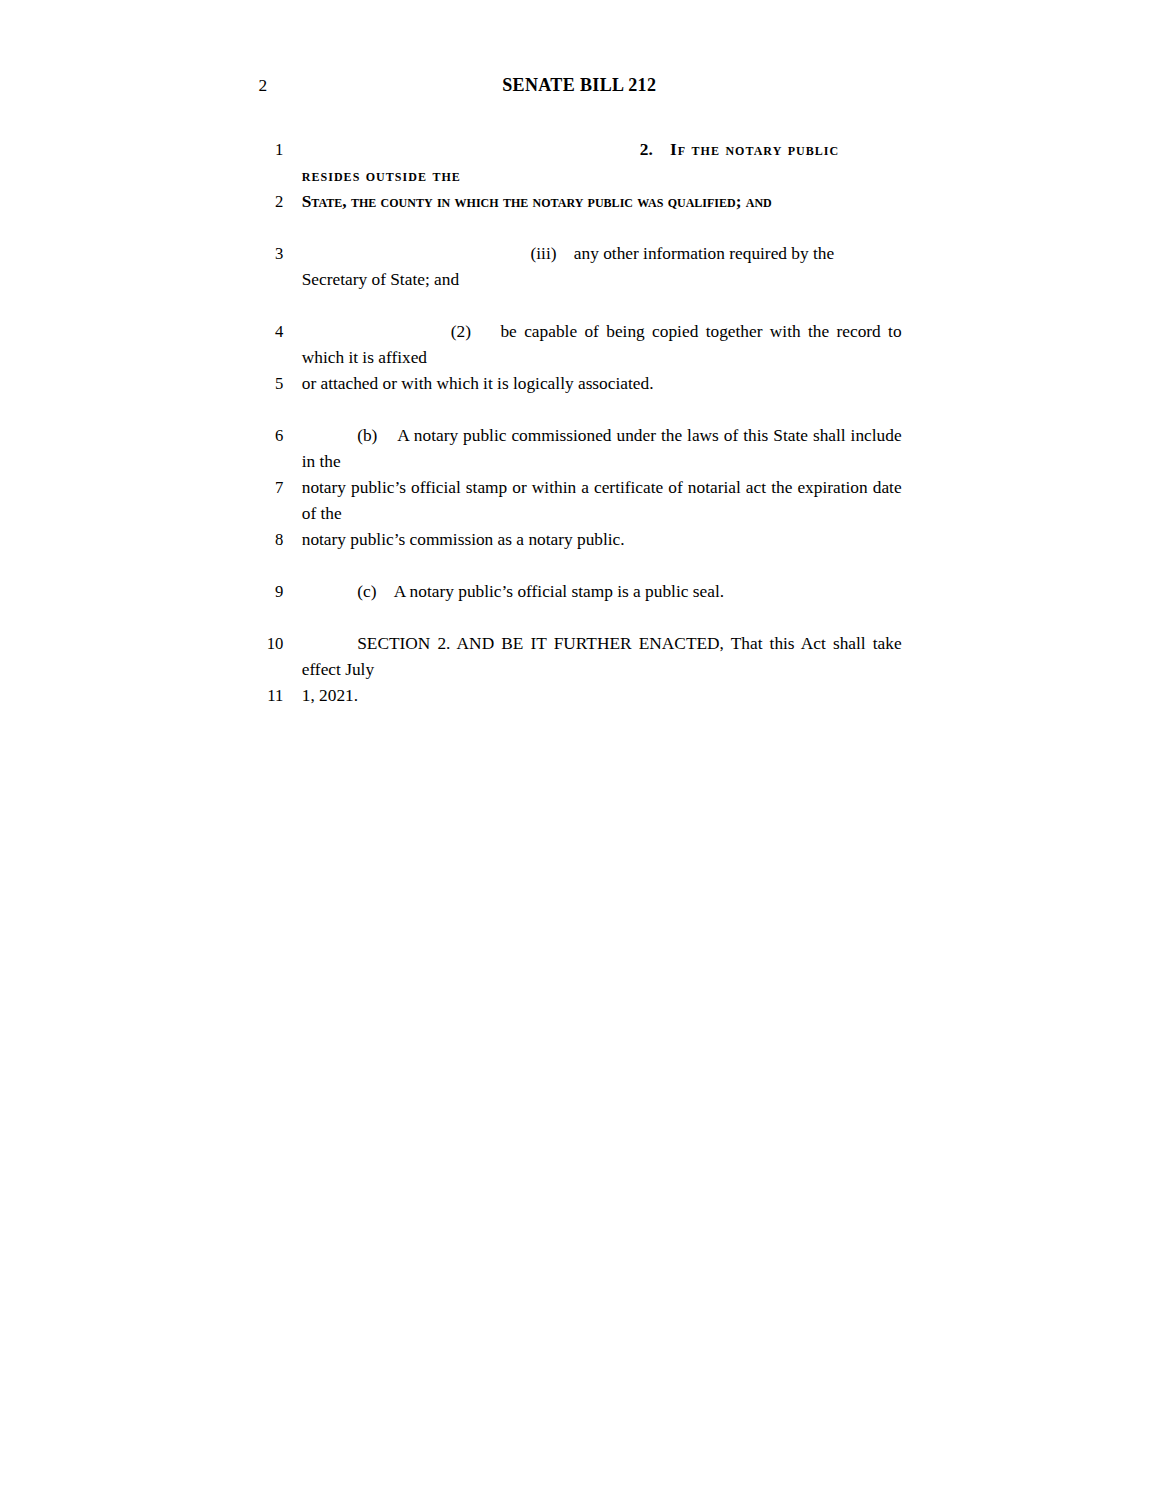2
SENATE BILL 212
1
2. If the notary public resides outside the
2
State, the county in which the notary public was qualified; and
3
(iii) any other information required by the Secretary of State; and
4
(2) be capable of being copied together with the record to which it is affixed
5
or attached or with which it is logically associated.
6
(b) A notary public commissioned under the laws of this State shall include in the
7
notary public’s official stamp or within a certificate of notarial act the expiration date of the
8
notary public’s commission as a notary public.
9
(c) A notary public’s official stamp is a public seal.
10
SECTION 2. AND BE IT FURTHER ENACTED, That this Act shall take effect July
11
1, 2021.